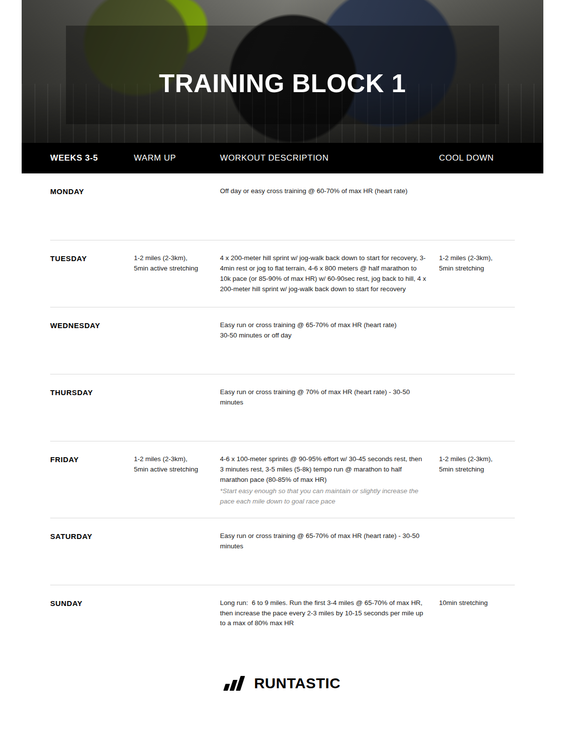Training Block 1
Weeks 3-5
Warm Up
Workout Description
Cool Down
Monday
Off day or easy cross training @ 60-70% of max HR (heart rate)
Tuesday
1-2 miles (2-3km),
5min active stretching
4 x 200-meter hill sprint w/ jog-walk back down to start for recovery, 3-4min rest or jog to flat terrain, 4-6 x 800 meters @ half marathon to 10k pace (or 85-90% of max HR) w/ 60-90sec rest, jog back to hill, 4 x 200-meter hill sprint w/ jog-walk back down to start for recovery
1-2 miles (2-3km),
5min stretching
Wednesday
Easy run or cross training @ 65-70% of max HR (heart rate)
30-50 minutes or off day
Thursday
Easy run or cross training @ 70% of max HR (heart rate) - 30-50 minutes
Friday
1-2 miles (2-3km),
5min active stretching
4-6 x 100-meter sprints @ 90-95% effort w/ 30-45 seconds rest, then 3 minutes rest, 3-5 miles (5-8k) tempo run @ marathon to half marathon pace (80-85% of max HR) *Start easy enough so that you can maintain or slightly increase the pace each mile down to goal race pace
1-2 miles (2-3km),
5min stretching
Saturday
Easy run or cross training @ 65-70% of max HR (heart rate) - 30-50 minutes
Sunday
Long run: 6 to 9 miles. Run the first 3-4 miles @ 65-70% of max HR, then increase the pace every 2-3 miles by 10-15 seconds per mile up to a max of 80% max HR
10min stretching
Runtastic